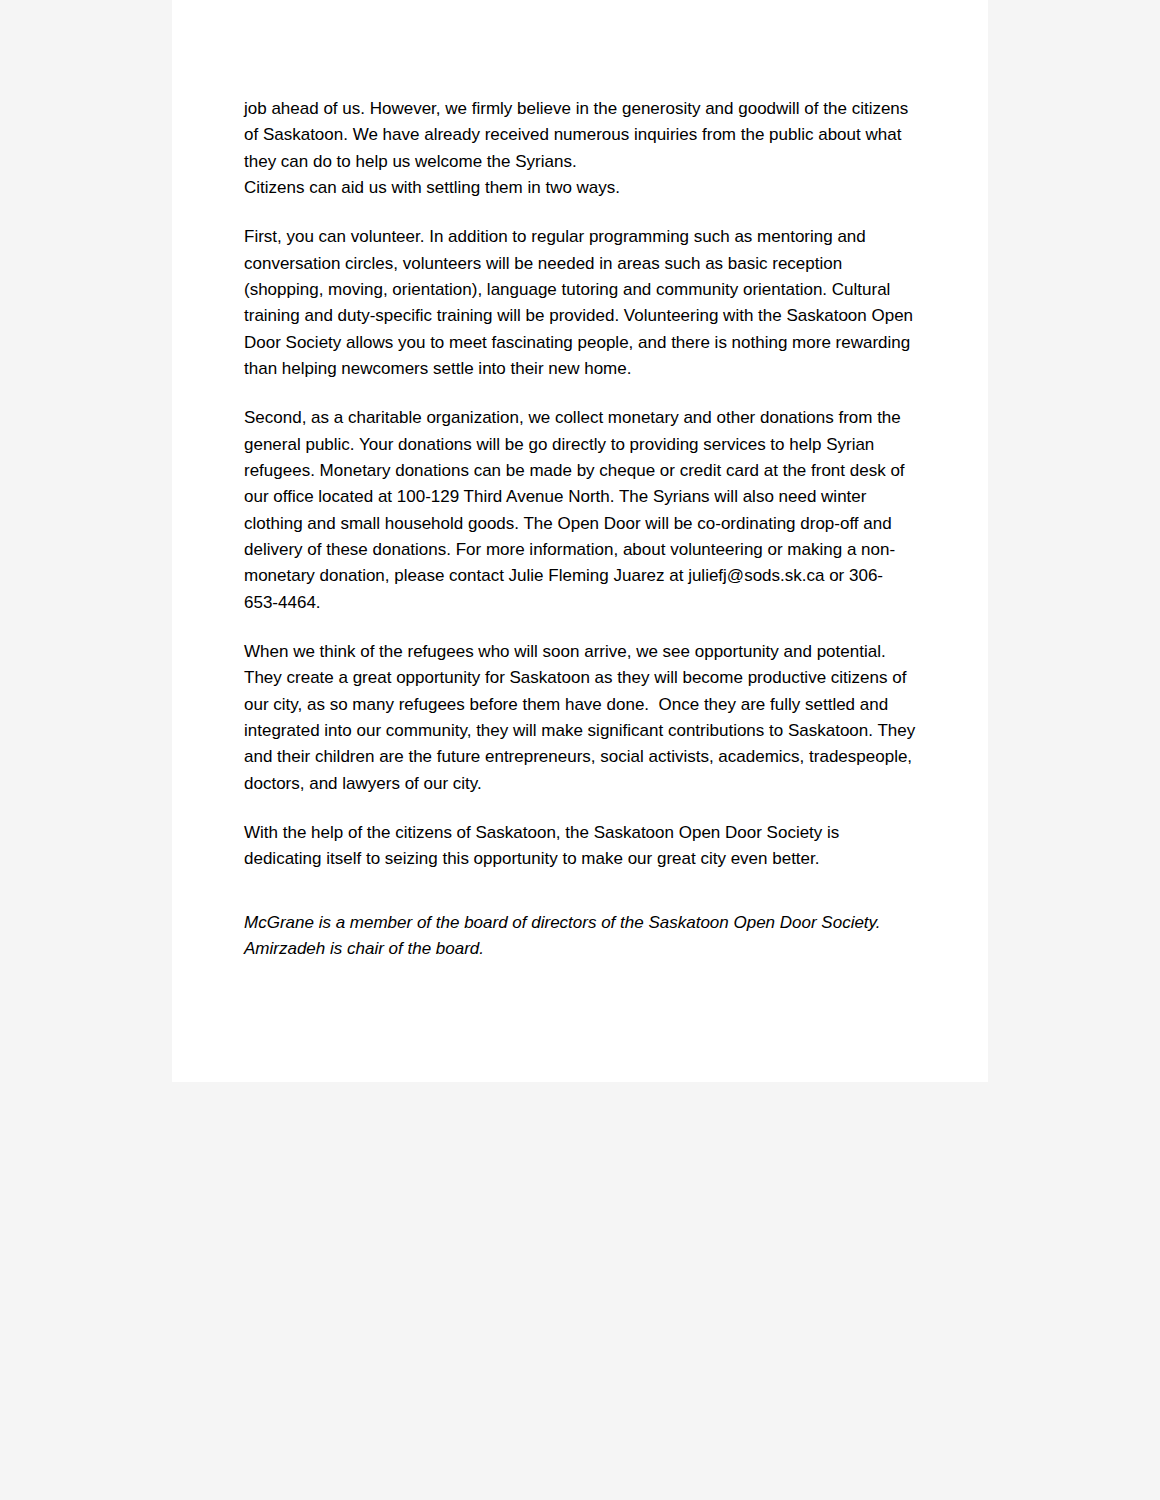job ahead of us. However, we firmly believe in the generosity and goodwill of the citizens of Saskatoon. We have already received numerous inquiries from the public about what they can do to help us welcome the Syrians.
Citizens can aid us with settling them in two ways.
First, you can volunteer. In addition to regular programming such as mentoring and conversation circles, volunteers will be needed in areas such as basic reception (shopping, moving, orientation), language tutoring and community orientation. Cultural training and duty-specific training will be provided. Volunteering with the Saskatoon Open Door Society allows you to meet fascinating people, and there is nothing more rewarding than helping newcomers settle into their new home.
Second, as a charitable organization, we collect monetary and other donations from the general public. Your donations will be go directly to providing services to help Syrian refugees. Monetary donations can be made by cheque or credit card at the front desk of our office located at 100-129 Third Avenue North. The Syrians will also need winter clothing and small household goods. The Open Door will be co-ordinating drop-off and delivery of these donations. For more information, about volunteering or making a non-monetary donation, please contact Julie Fleming Juarez at juliefj@sods.sk.ca or 306-653-4464.
When we think of the refugees who will soon arrive, we see opportunity and potential. They create a great opportunity for Saskatoon as they will become productive citizens of our city, as so many refugees before them have done. Once they are fully settled and integrated into our community, they will make significant contributions to Saskatoon. They and their children are the future entrepreneurs, social activists, academics, tradespeople, doctors, and lawyers of our city.
With the help of the citizens of Saskatoon, the Saskatoon Open Door Society is dedicating itself to seizing this opportunity to make our great city even better.
McGrane is a member of the board of directors of the Saskatoon Open Door Society. Amirzadeh is chair of the board.